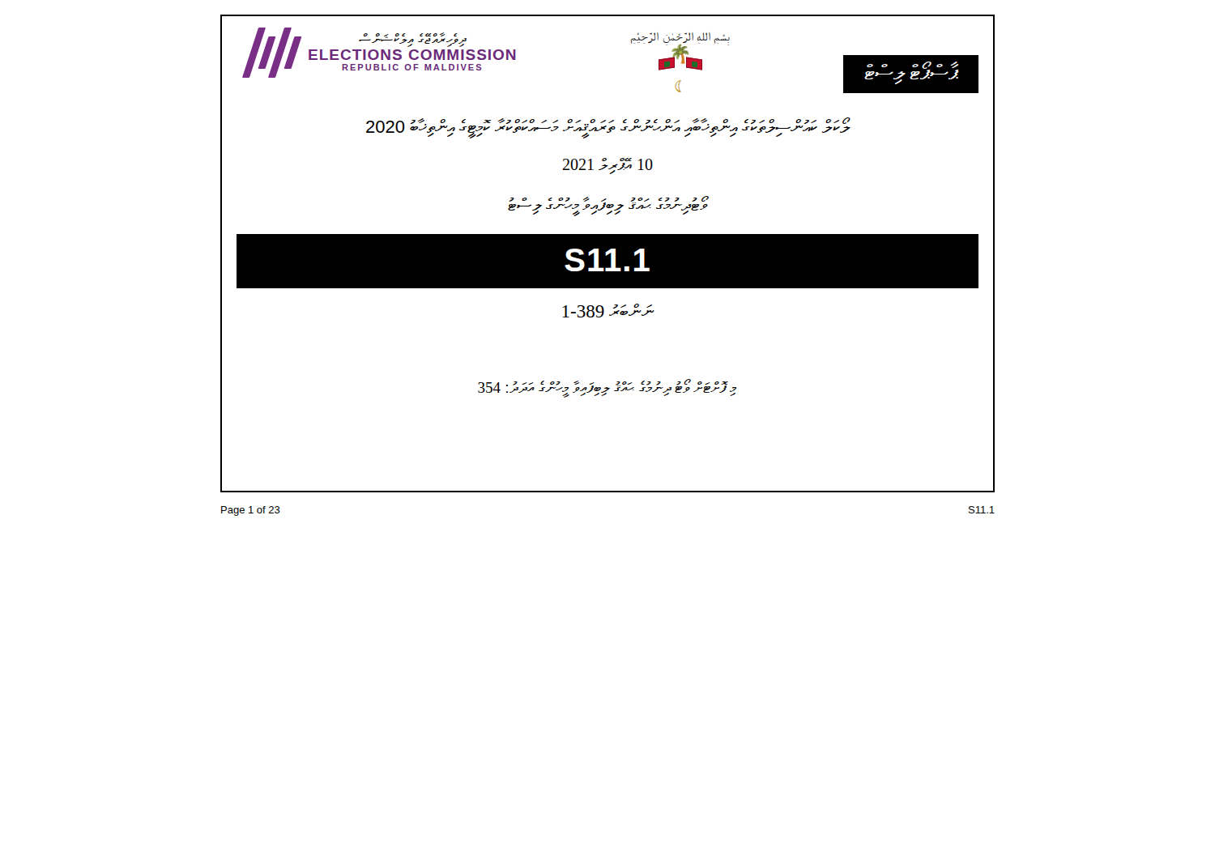ޕާސްޕޯޓް ލިސްޓް
بِسْمِ اللهِ الرَّحْمٰنِ الرَّحِيْمِ
🌴
☾
ދިވެހިރާއްޖޭގެ އިލެކްޝަންސް
ELECTIONS COMMISSION
REPUBLIC OF MALDIVES
ލޯކަލް ކައުންސިލްތަކުގެ އިންތިޚާބާއި އަންހެނުންގެ ތަރައްޤީއަށް މަސައްކަތްކުރާ ކޮމިޓީގެ އިންތިޚާބު 2020
10 އޭޕްރިލް 2021
ވޯޓުދިނުމުގެ ޙައްޤު ލިބިފައިވާ މީހުންގެ ލިސްޓު
S11.1
ނަންބަރު 1-389
މި ފޮށްޓަށް ވޯޓު ދިނުމުގެ ޙައްޤު ލިބިފައިވާ މީހުންގެ އަދަދު: 354
Page 1 of 23
S11.1